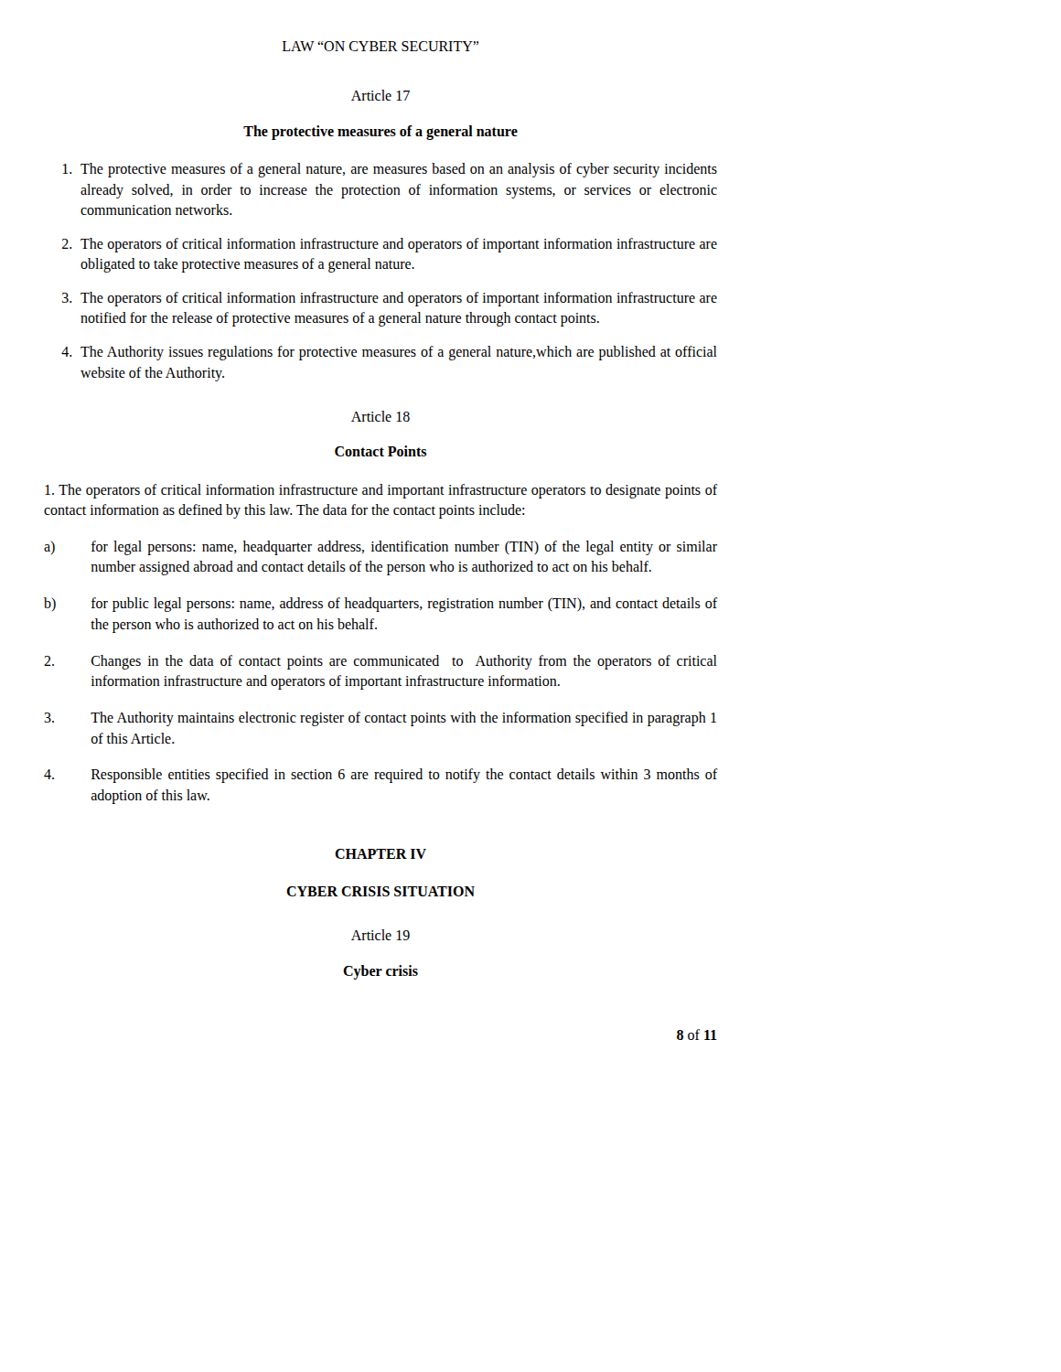LAW “ON CYBER SECURITY”
Article 17
The protective measures of a general nature
The protective measures of a general nature, are measures based on an analysis of cyber security incidents already solved, in order to increase the protection of information systems, or services or electronic communication networks.
The operators of critical information infrastructure and operators of important information infrastructure are obligated to take protective measures of a general nature.
The operators of critical information infrastructure and operators of important information infrastructure are notified for the release of protective measures of a general nature through contact points.
The Authority issues regulations for protective measures of a general nature,which are published at official website of the Authority.
Article 18
Contact Points
1. The operators of critical information infrastructure and important infrastructure operators to designate points of contact information as defined by this law. The data for the contact points include:
a)
for legal persons: name, headquarter address, identification number (TIN) of the legal entity or similar number assigned abroad and contact details of the person who is authorized to act on his behalf.
b)
for public legal persons: name, address of headquarters, registration number (TIN), and contact details of the person who is authorized to act on his behalf.
2.
Changes in the data of contact points are communicated to Authority from the operators of critical information infrastructure and operators of important infrastructure information.
3.
The Authority maintains electronic register of contact points with the information specified in paragraph 1 of this Article.
4.
Responsible entities specified in section 6 are required to notify the contact details within 3 months of adoption of this law.
CHAPTER IV
CYBER CRISIS SITUATION
Article 19
Cyber crisis
8 of 11